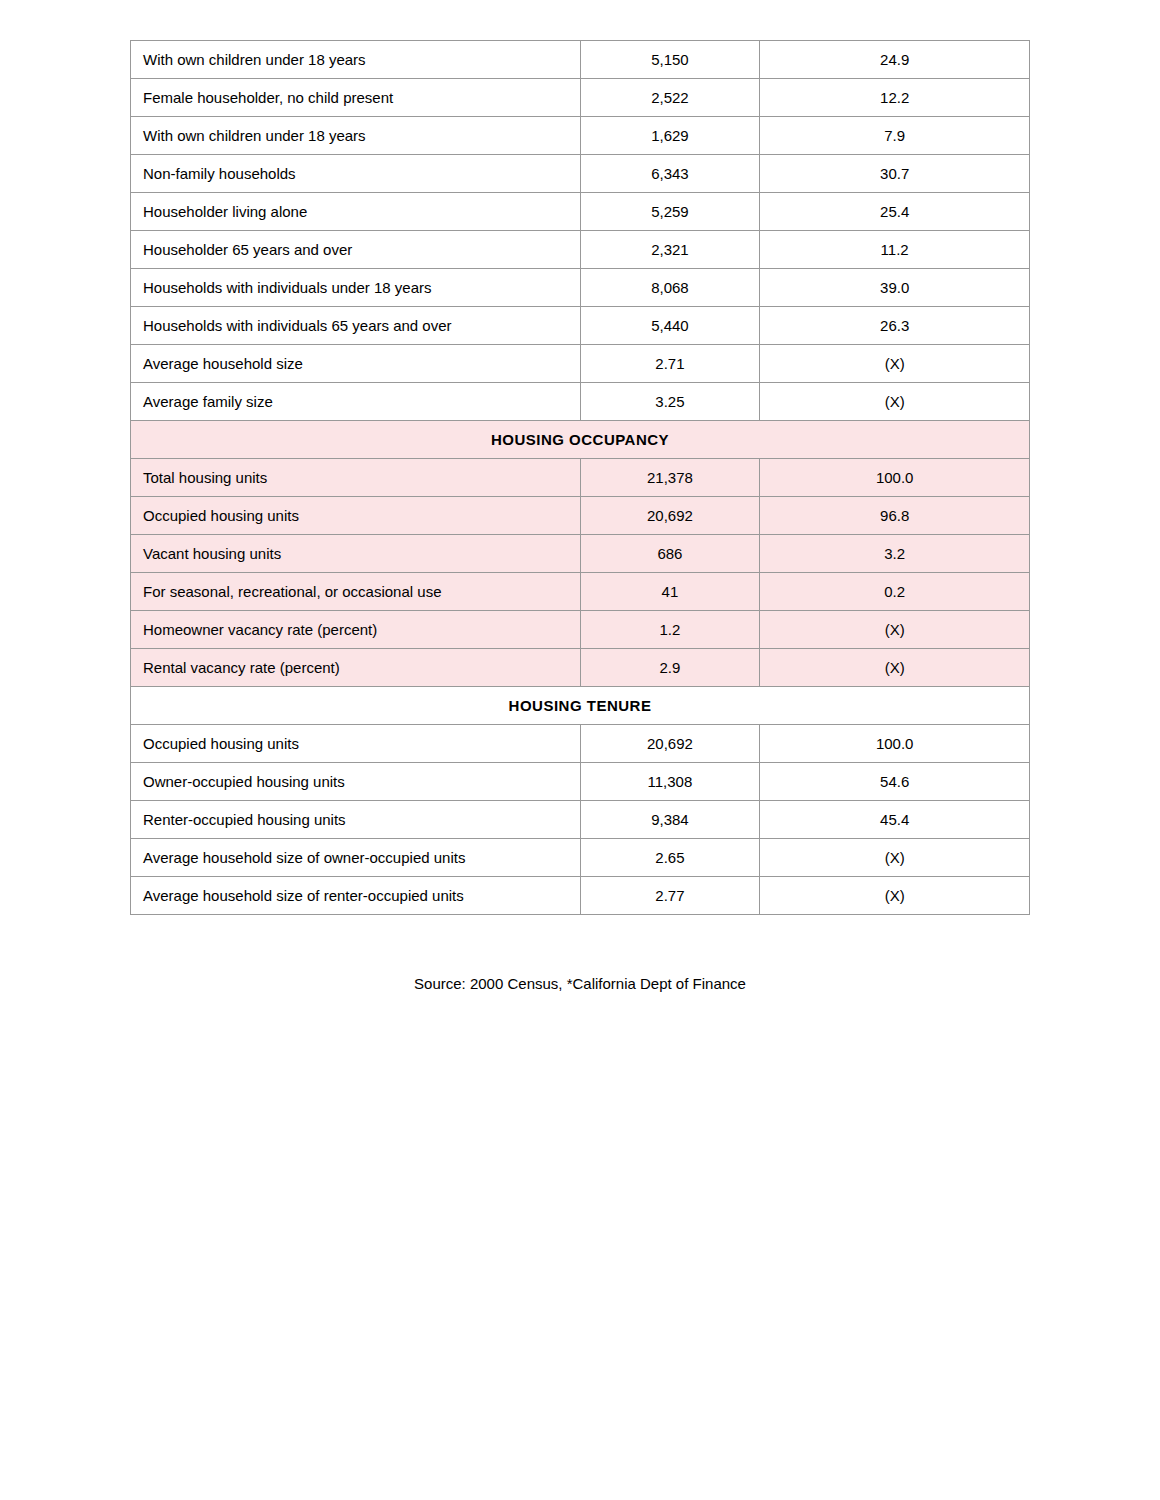| With own children under 18 years | 5,150 | 24.9 |
| Female householder, no child present | 2,522 | 12.2 |
| With own children under 18 years | 1,629 | 7.9 |
| Non-family households | 6,343 | 30.7 |
| Householder living alone | 5,259 | 25.4 |
| Householder 65 years and over | 2,321 | 11.2 |
| Households with individuals under 18 years | 8,068 | 39.0 |
| Households with individuals 65 years and over | 5,440 | 26.3 |
| Average household size | 2.71 | (X) |
| Average family size | 3.25 | (X) |
| HOUSING OCCUPANCY |
| Total housing units | 21,378 | 100.0 |
| Occupied housing units | 20,692 | 96.8 |
| Vacant housing units | 686 | 3.2 |
| For seasonal, recreational, or occasional use | 41 | 0.2 |
| Homeowner vacancy rate (percent) | 1.2 | (X) |
| Rental vacancy rate (percent) | 2.9 | (X) |
| HOUSING TENURE |
| Occupied housing units | 20,692 | 100.0 |
| Owner-occupied housing units | 11,308 | 54.6 |
| Renter-occupied housing units | 9,384 | 45.4 |
| Average household size of owner-occupied units | 2.65 | (X) |
| Average household size of renter-occupied units | 2.77 | (X) |
Source: 2000 Census, *California Dept of Finance